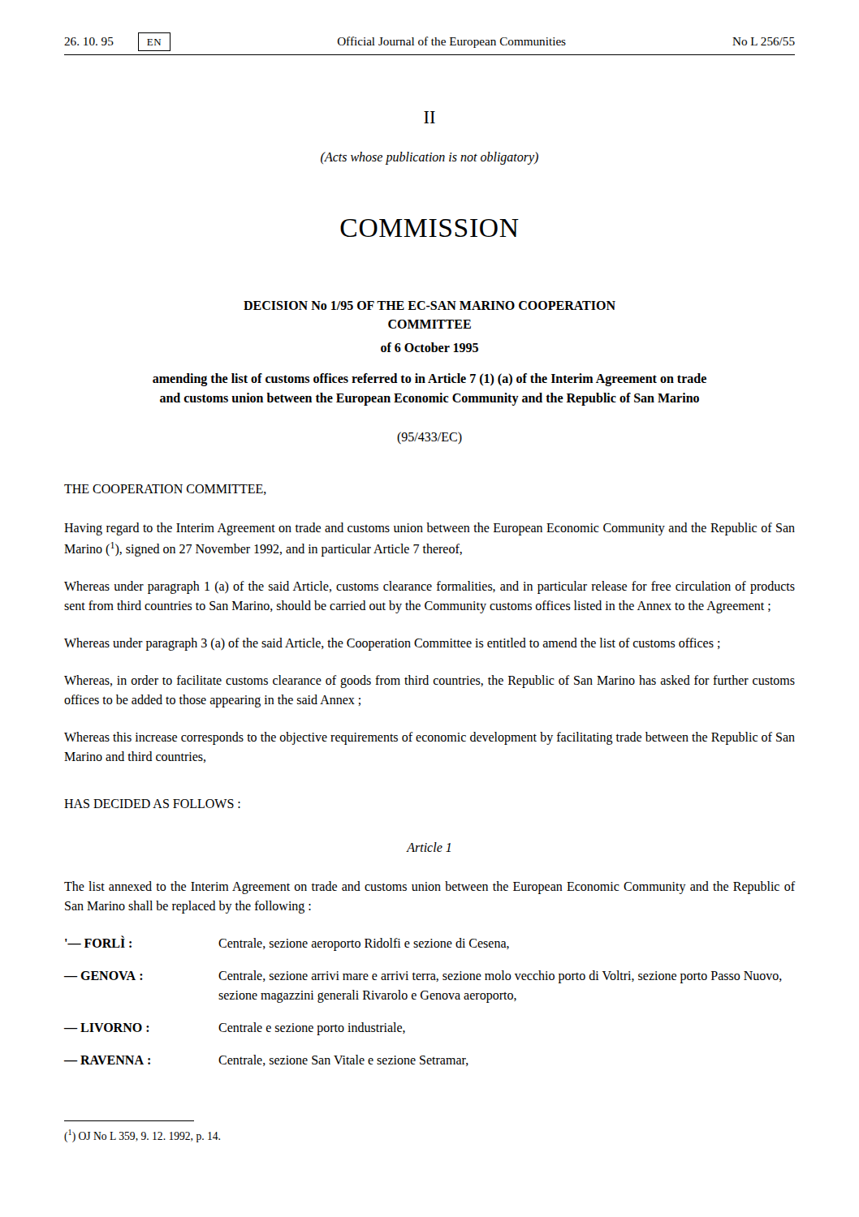26. 10. 95 EN Official Journal of the European Communities No L 256/55
II
(Acts whose publication is not obligatory)
COMMISSION
DECISION No 1/95 OF THE EC-SAN MARINO COOPERATION
COMMITTEE
of 6 October 1995
amending the list of customs offices referred to in Article 7 (1) (a) of the Interim Agreement on trade and customs union between the European Economic Community and the Republic of San Marino
(95/433/EC)
THE COOPERATION COMMITTEE,
Having regard to the Interim Agreement on trade and customs union between the European Economic Community and the Republic of San Marino (1), signed on 27 November 1992, and in particular Article 7 thereof,
Whereas under paragraph 1 (a) of the said Article, customs clearance formalities, and in particular release for free circulation of products sent from third countries to San Marino, should be carried out by the Community customs offices listed in the Annex to the Agreement ;
Whereas under paragraph 3 (a) of the said Article, the Cooperation Committee is entitled to amend the list of customs offices ;
Whereas, in order to facilitate customs clearance of goods from third countries, the Republic of San Marino has asked for further customs offices to be added to those appearing in the said Annex ;
Whereas this increase corresponds to the objective requirements of economic development by facilitating trade between the Republic of San Marino and third countries,
HAS DECIDED AS FOLLOWS :
Article 1
The list annexed to the Interim Agreement on trade and customs union between the European Economic Community and the Republic of San Marino shall be replaced by the following :
| '— FORLÌ : | Centrale, sezione aeroporto Ridolfi e sezione di Cesena, |
| — GENOVA : | Centrale, sezione arrivi mare e arrivi terra, sezione molo vecchio porto di Voltri, sezione porto Passo Nuovo, sezione magazzini generali Rivarolo e Genova aeroporto, |
| — LIVORNO : | Centrale e sezione porto industriale, |
| — RAVENNA : | Centrale, sezione San Vitale e sezione Setramar, |
(1) OJ No L 359, 9. 12. 1992, p. 14.